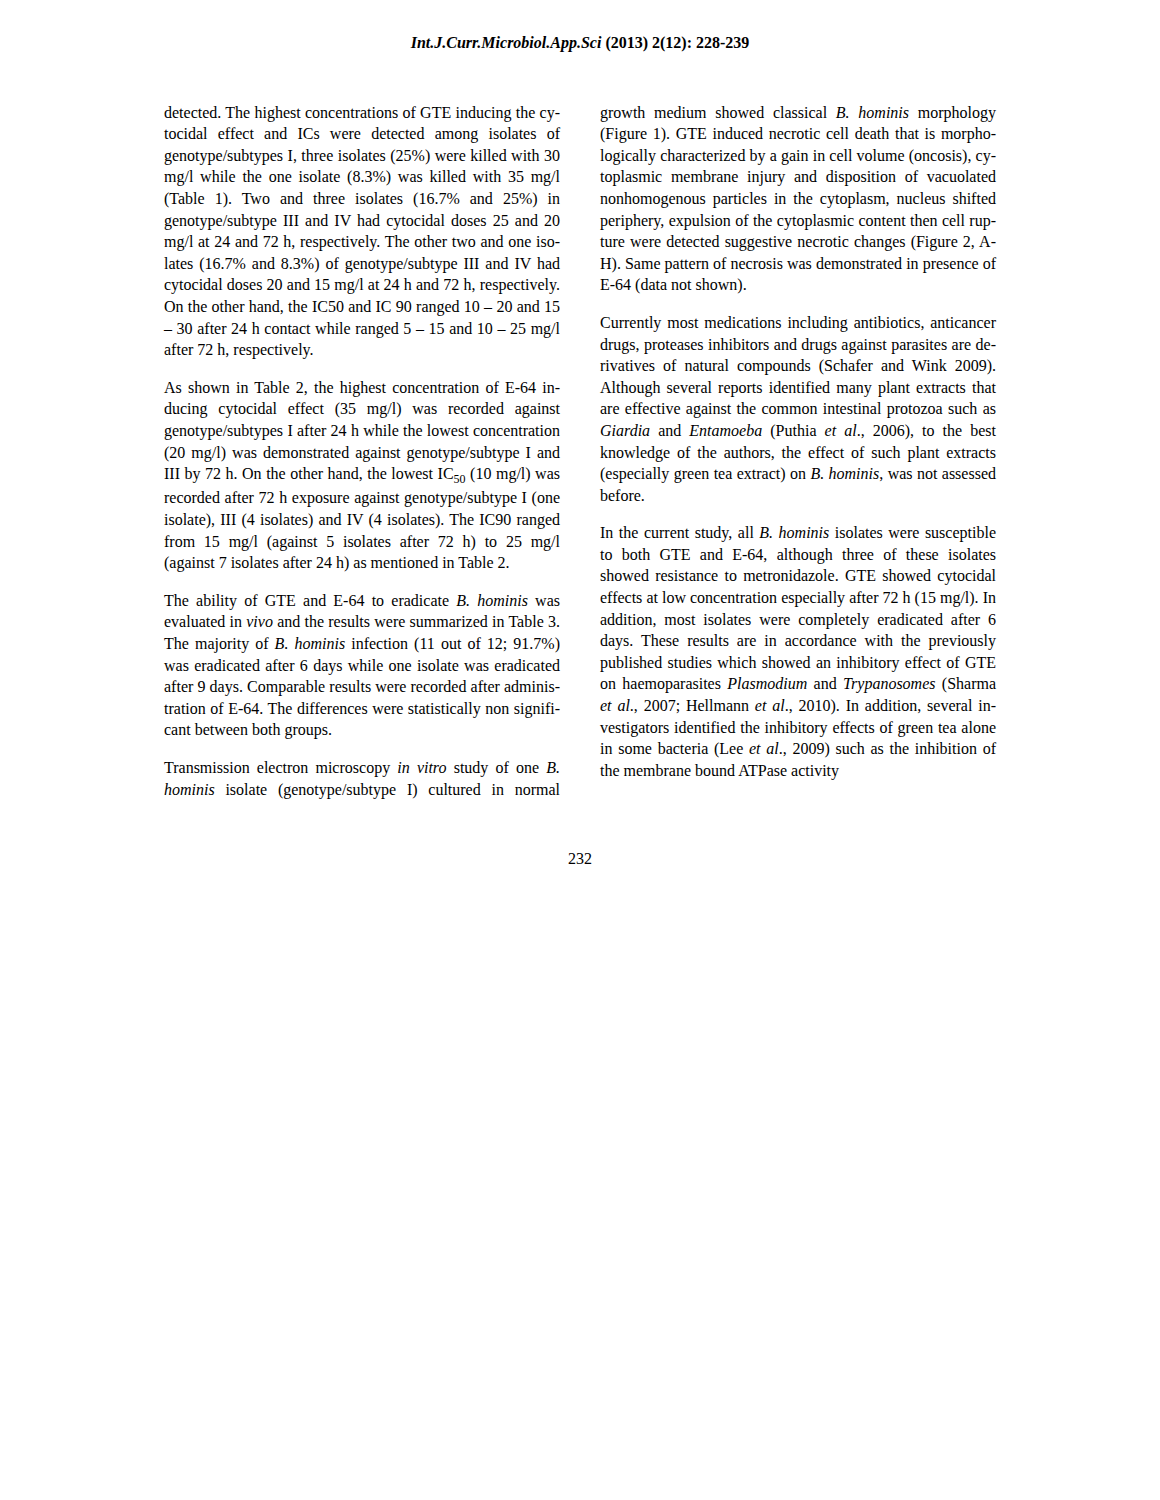Int.J.Curr.Microbiol.App.Sci (2013) 2(12): 228-239
detected. The highest concentrations of GTE inducing the cytocidal effect and ICs were detected among isolates of genotype/subtypes I, three isolates (25%) were killed with 30 mg/l while the one isolate (8.3%) was killed with 35 mg/l (Table 1). Two and three isolates (16.7% and 25%) in genotype/subtype III and IV had cytocidal doses 25 and 20 mg/l at 24 and 72 h, respectively. The other two and one isolates (16.7% and 8.3%) of genotype/subtype III and IV had cytocidal doses 20 and 15 mg/l at 24 h and 72 h, respectively. On the other hand, the IC50 and IC 90 ranged 10 – 20 and 15 – 30 after 24 h contact while ranged 5 – 15 and 10 – 25 mg/l after 72 h, respectively.
As shown in Table 2, the highest concentration of E-64 inducing cytocidal effect (35 mg/l) was recorded against genotype/subtypes I after 24 h while the lowest concentration (20 mg/l) was demonstrated against genotype/subtype I and III by 72 h. On the other hand, the lowest IC50 (10 mg/l) was recorded after 72 h exposure against genotype/subtype I (one isolate), III (4 isolates) and IV (4 isolates). The IC90 ranged from 15 mg/l (against 5 isolates after 72 h) to 25 mg/l (against 7 isolates after 24 h) as mentioned in Table 2.
The ability of GTE and E-64 to eradicate B. hominis was evaluated in vivo and the results were summarized in Table 3. The majority of B. hominis infection (11 out of 12; 91.7%) was eradicated after 6 days while one isolate was eradicated after 9 days. Comparable results were recorded after administration of E-64. The differences were statistically non significant between both groups.
Transmission electron microscopy in vitro study of one B. hominis isolate (genotype/subtype I) cultured in normal growth medium showed classical B. hominis morphology (Figure 1). GTE induced necrotic cell death that is morphologically characterized by a gain in cell volume (oncosis), cytoplasmic membrane injury and disposition of vacuolated nonhomogenous particles in the cytoplasm, nucleus shifted periphery, expulsion of the cytoplasmic content then cell rupture were detected suggestive necrotic changes (Figure 2, A-H). Same pattern of necrosis was demonstrated in presence of E-64 (data not shown).
Currently most medications including antibiotics, anticancer drugs, proteases inhibitors and drugs against parasites are derivatives of natural compounds (Schafer and Wink 2009). Although several reports identified many plant extracts that are effective against the common intestinal protozoa such as Giardia and Entamoeba (Puthia et al., 2006), to the best knowledge of the authors, the effect of such plant extracts (especially green tea extract) on B. hominis, was not assessed before.
In the current study, all B. hominis isolates were susceptible to both GTE and E-64, although three of these isolates showed resistance to metronidazole. GTE showed cytocidal effects at low concentration especially after 72 h (15 mg/l). In addition, most isolates were completely eradicated after 6 days. These results are in accordance with the previously published studies which showed an inhibitory effect of GTE on haemoparasites Plasmodium and Trypanosomes (Sharma et al., 2007; Hellmann et al., 2010). In addition, several investigators identified the inhibitory effects of green tea alone in some bacteria (Lee et al., 2009) such as the inhibition of the membrane bound ATPase activity
232